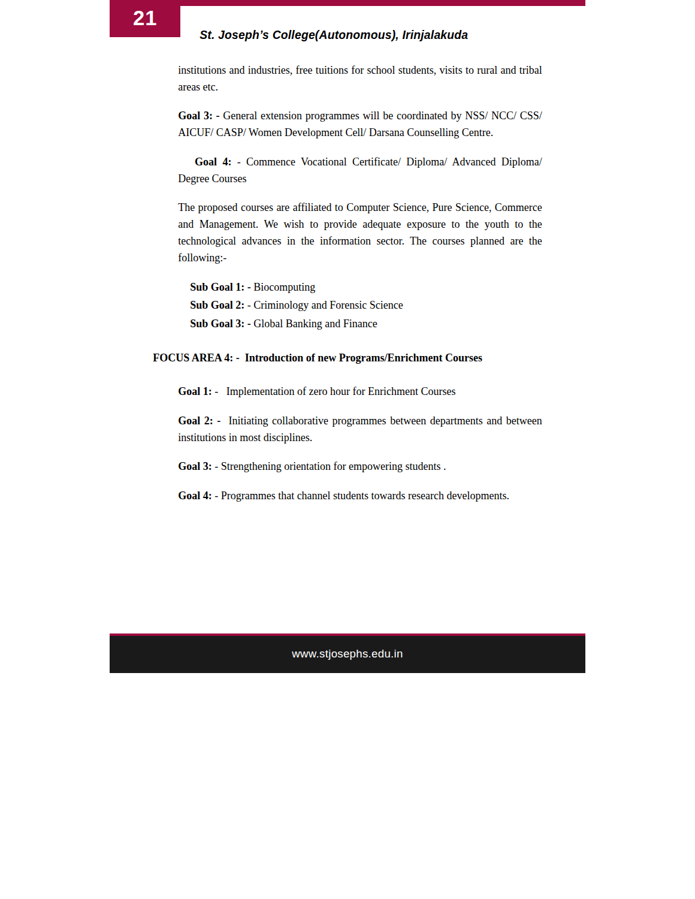21
St. Joseph’s College(Autonomous), Irinjalakuda
institutions and industries, free tuitions for school students, visits to rural and tribal areas etc.
Goal 3: - General extension programmes will be coordinated by NSS/ NCC/ CSS/ AICUF/ CASP/ Women Development Cell/ Darsana Counselling Centre.
Goal 4: - Commence Vocational Certificate/ Diploma/ Advanced Diploma/ Degree Courses
The proposed courses are affiliated to Computer Science, Pure Science, Commerce and Management. We wish to provide adequate exposure to the youth to the technological advances in the information sector. The courses planned are the following:-
Sub Goal 1: - Biocomputing
Sub Goal 2: - Criminology and Forensic Science
Sub Goal 3: - Global Banking and Finance
FOCUS AREA 4: - Introduction of new Programs/Enrichment Courses
Goal 1: - Implementation of zero hour for Enrichment Courses
Goal 2: - Initiating collaborative programmes between departments and between institutions in most disciplines.
Goal 3: - Strengthening orientation for empowering students .
Goal 4: - Programmes that channel students towards research developments.
www.stjosephs.edu.in